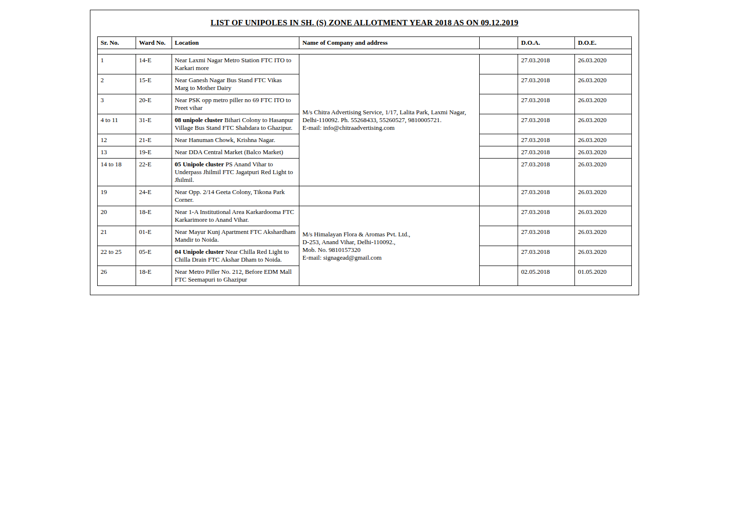LIST OF UNIPOLES IN SH. (S) ZONE ALLOTMENT YEAR 2018 AS ON 09.12.2019
| Sr. No. | Ward No. | Location | Name of Company and address | | D.O.A. | D.O.E. |
| --- | --- | --- | --- | --- | --- | --- |
| 1 | 14-E | Near Laxmi Nagar Metro Station FTC ITO to Karkari more | M/s Chitra Advertising Service, 1/17, Lalita Park, Laxmi Nagar, Delhi-110092. Ph. 55268433, 55260527, 9810005721. E-mail: info@chitraadvertising.com | | 27.03.2018 | 26.03.2020 |
| 2 | 15-E | Near Ganesh Nagar Bus Stand FTC Vikas Marg to Mother Dairy | | 27.03.2018 | 26.03.2020 |
| 3 | 20-E | Near PSK opp metro piller no 69 FTC ITO to Preet vihar | | 27.03.2018 | 26.03.2020 |
| 4 to 11 | 31-E | 08 unipole cluster Bihari Colony to Hasanpur Village Bus Stand FTC Shahdara to Ghazipur. | | 27.03.2018 | 26.03.2020 |
| 12 | 21-E | Near Hanuman Chowk, Krishna Nagar. | | 27.03.2018 | 26.03.2020 |
| 13 | 19-E | Near DDA Central Market (Balco Market) | | 27.03.2018 | 26.03.2020 |
| 14 to 18 | 22-E | 05 Unipole cluster PS Anand Vihar to Underpass Jhilmil FTC Jagatpuri Red Light to Jhilmil. | | 27.03.2018 | 26.03.2020 |
| 19 | 24-E | Near Opp. 2/14 Geeta Colony, Tikona Park Corner. | | | 27.03.2018 | 26.03.2020 |
| 20 | 18-E | Near 1-A Institutional Area Karkardooma FTC Karkarimore to Anand Vihar. | M/s Himalayan Flora & Aromas Pvt. Ltd., D-253, Anand Vihar, Delhi-110092., Mob. No. 9810157320 E-mail: signagead@gmail.com | | 27.03.2018 | 26.03.2020 |
| 21 | 01-E | Near Mayur Kunj Apartment FTC Akshardham Mandir to Noida. | | 27.03.2018 | 26.03.2020 |
| 22 to 25 | 05-E | 04 Unipole cluster Near Chilla Red Light to Chilla Drain FTC Akshar Dham to Noida. | | 27.03.2018 | 26.03.2020 |
| 26 | 18-E | Near Metro Piller No. 212, Before EDM Mall FTC Seemapuri to Ghazipur | | 02.05.2018 | 01.05.2020 |